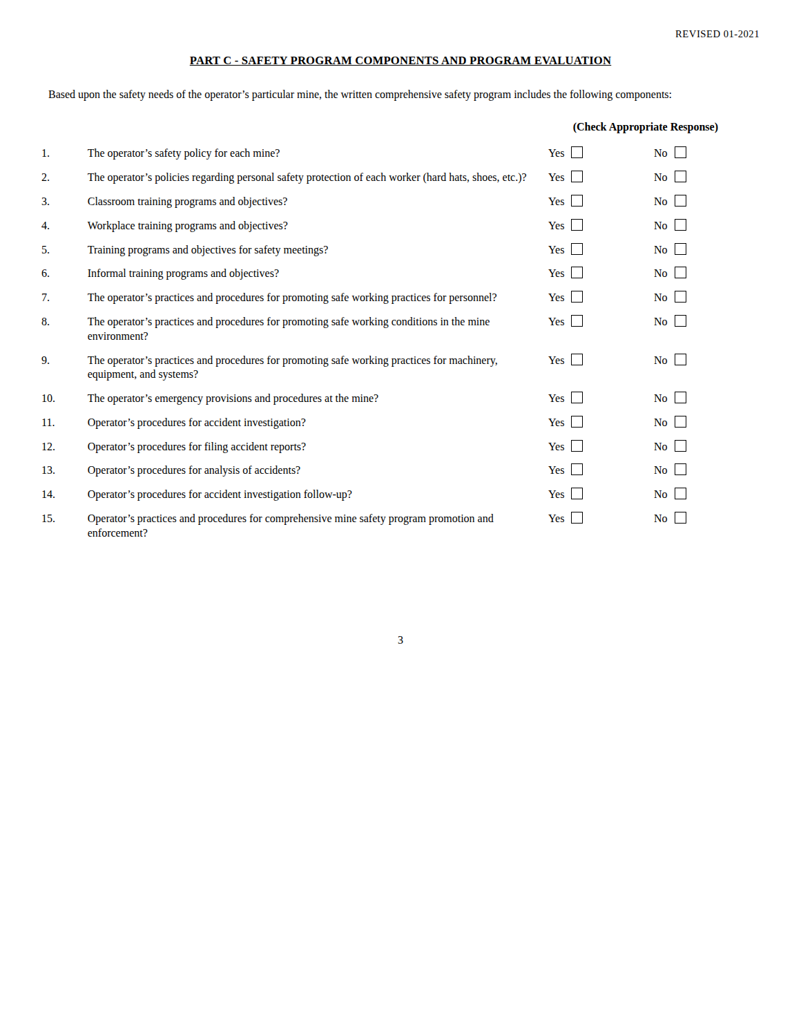REVISED 01-2021
PART C - SAFETY PROGRAM COMPONENTS AND PROGRAM EVALUATION
Based upon the safety needs of the operator’s particular mine, the written comprehensive safety program includes the following components:
(Check Appropriate Response)
| 1. | The operator’s safety policy for each mine? | Yes | No |
| 2. | The operator’s policies regarding personal safety protection of each worker (hard hats, shoes, etc.)? | Yes | No |
| 3. | Classroom training programs and objectives? | Yes | No |
| 4. | Workplace training programs and objectives? | Yes | No |
| 5. | Training programs and objectives for safety meetings? | Yes | No |
| 6. | Informal training programs and objectives? | Yes | No |
| 7. | The operator’s practices and procedures for promoting safe working practices for personnel? | Yes | No |
| 8. | The operator’s practices and procedures for promoting safe working conditions in the mine environment? | Yes | No |
| 9. | The operator’s practices and procedures for promoting safe working practices for machinery, equipment, and systems? | Yes | No |
| 10. | The operator’s emergency provisions and procedures at the mine? | Yes | No |
| 11. | Operator’s procedures for accident investigation? | Yes | No |
| 12. | Operator’s procedures for filing accident reports? | Yes | No |
| 13. | Operator’s procedures for analysis of accidents? | Yes | No |
| 14. | Operator’s procedures for accident investigation follow-up? | Yes | No |
| 15. | Operator’s practices and procedures for comprehensive mine safety program promotion and enforcement? | Yes | No |
3